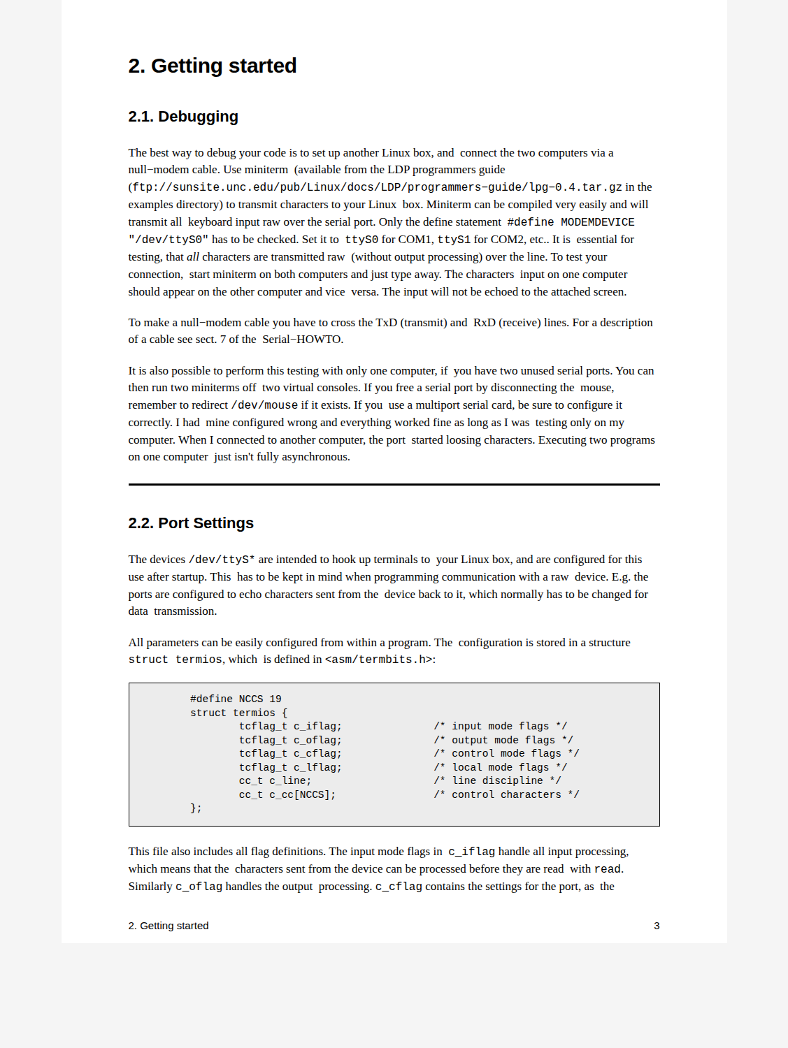2. Getting started
2.1. Debugging
The best way to debug your code is to set up another Linux box, and connect the two computers via a null−modem cable. Use miniterm (available from the LDP programmers guide (ftp://sunsite.unc.edu/pub/Linux/docs/LDP/programmers−guide/lpg−0.4.tar.gz in the examples directory) to transmit characters to your Linux box. Miniterm can be compiled very easily and will transmit all keyboard input raw over the serial port. Only the define statement #define MODEMDEVICE "/dev/ttyS0" has to be checked. Set it to ttyS0 for COM1, ttyS1 for COM2, etc.. It is essential for testing, that all characters are transmitted raw (without output processing) over the line. To test your connection, start miniterm on both computers and just type away. The characters input on one computer should appear on the other computer and vice versa. The input will not be echoed to the attached screen.
To make a null−modem cable you have to cross the TxD (transmit) and RxD (receive) lines. For a description of a cable see sect. 7 of the Serial−HOWTO.
It is also possible to perform this testing with only one computer, if you have two unused serial ports. You can then run two miniterms off two virtual consoles. If you free a serial port by disconnecting the mouse, remember to redirect /dev/mouse if it exists. If you use a multiport serial card, be sure to configure it correctly. I had mine configured wrong and everything worked fine as long as I was testing only on my computer. When I connected to another computer, the port started loosing characters. Executing two programs on one computer just isn't fully asynchronous.
2.2. Port Settings
The devices /dev/ttyS* are intended to hook up terminals to your Linux box, and are configured for this use after startup. This has to be kept in mind when programming communication with a raw device. E.g. the ports are configured to echo characters sent from the device back to it, which normally has to be changed for data transmission.
All parameters can be easily configured from within a program. The configuration is stored in a structure struct termios, which is defined in <asm/termbits.h>:
        #define NCCS 19
        struct termios {
                tcflag_t c_iflag;               /* input mode flags */
                tcflag_t c_oflag;               /* output mode flags */
                tcflag_t c_cflag;               /* control mode flags */
                tcflag_t c_lflag;               /* local mode flags */
                cc_t c_line;                    /* line discipline */
                cc_t c_cc[NCCS];                /* control characters */
        };
This file also includes all flag definitions. The input mode flags in c_iflag handle all input processing, which means that the characters sent from the device can be processed before they are read with read. Similarly c_oflag handles the output processing. c_cflag contains the settings for the port, as the
2. Getting started 3